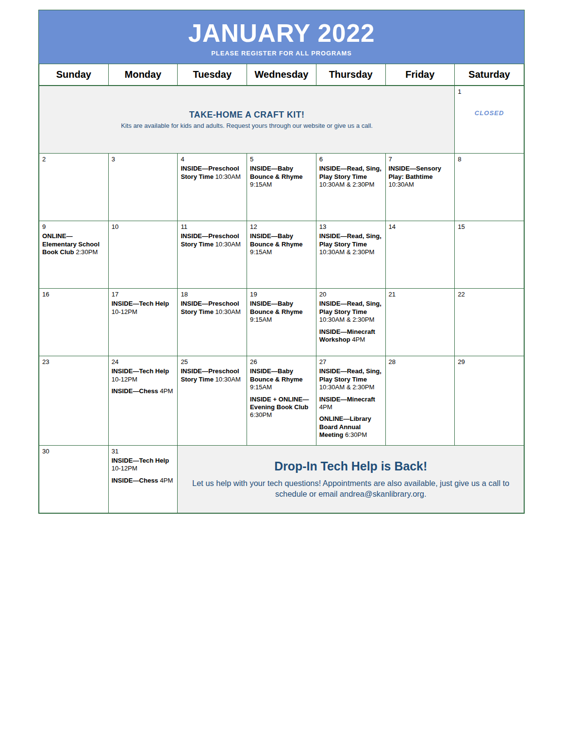JANUARY 2022
PLEASE REGISTER FOR ALL PROGRAMS
| Sunday | Monday | Tuesday | Wednesday | Thursday | Friday | Saturday |
| --- | --- | --- | --- | --- | --- | --- |
| TAKE-HOME A CRAFT KIT ! Kits are available for kids and adults. Request yours through our website or give us a call. | 1 CLOSED |
| 2 | 3 | 4 INSIDE—Preschool Story Time 10:30AM | 5 INSIDE—Baby Bounce & Rhyme 9:15AM | 6 INSIDE—Read, Sing, Play Story Time 10:30AM & 2:30PM | 7 INSIDE—Sensory Play: Bathtime 10:30AM | 8 |
| 9 ONLINE—Elementary School Book Club 2:30PM | 10 | 11 INSIDE—Preschool Story Time 10:30AM | 12 INSIDE—Baby Bounce & Rhyme 9:15AM | 13 INSIDE—Read, Sing, Play Story Time 10:30AM & 2:30PM | 14 | 15 |
| 16 | 17 INSIDE—Tech Help 10-12PM | 18 INSIDE—Preschool Story Time 10:30AM | 19 INSIDE—Baby Bounce & Rhyme 9:15AM | 20 INSIDE—Read, Sing, Play Story Time 10:30AM & 2:30PM INSIDE—Minecraft Workshop 4PM | 21 | 22 |
| 23 | 24 INSIDE—Tech Help 10-12PM INSIDE—Chess 4PM | 25 INSIDE—Preschool Story Time 10:30AM | 26 INSIDE—Baby Bounce & Rhyme 9:15AM INSIDE + ONLINE—Evening Book Club 6:30PM | 27 INSIDE—Read, Sing, Play Story Time 10:30AM & 2:30PM INSIDE—Minecraft 4PM ONLINE—Library Board Annual Meeting 6:30PM | 28 | 29 |
| 30 | 31 INSIDE—Tech Help 10-12PM INSIDE—Chess 4PM | Drop-In Tech Help is Back! Let us help with your tech questions! Appointments are also available, just give us a call to schedule or email andrea@skanlibrary.org. |